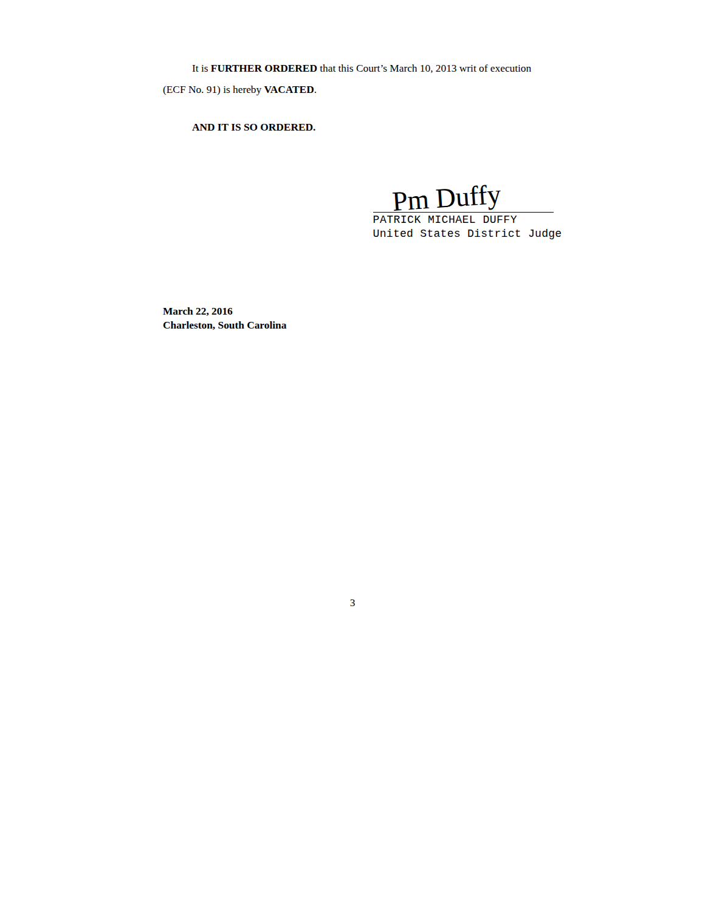It is FURTHER ORDERED that this Court’s March 10, 2013 writ of execution (ECF No. 91) is hereby VACATED.
AND IT IS SO ORDERED.
Pm Duffy
PATRICK MICHAEL DUFFY
United States District Judge
March 22, 2016
Charleston, South Carolina
3